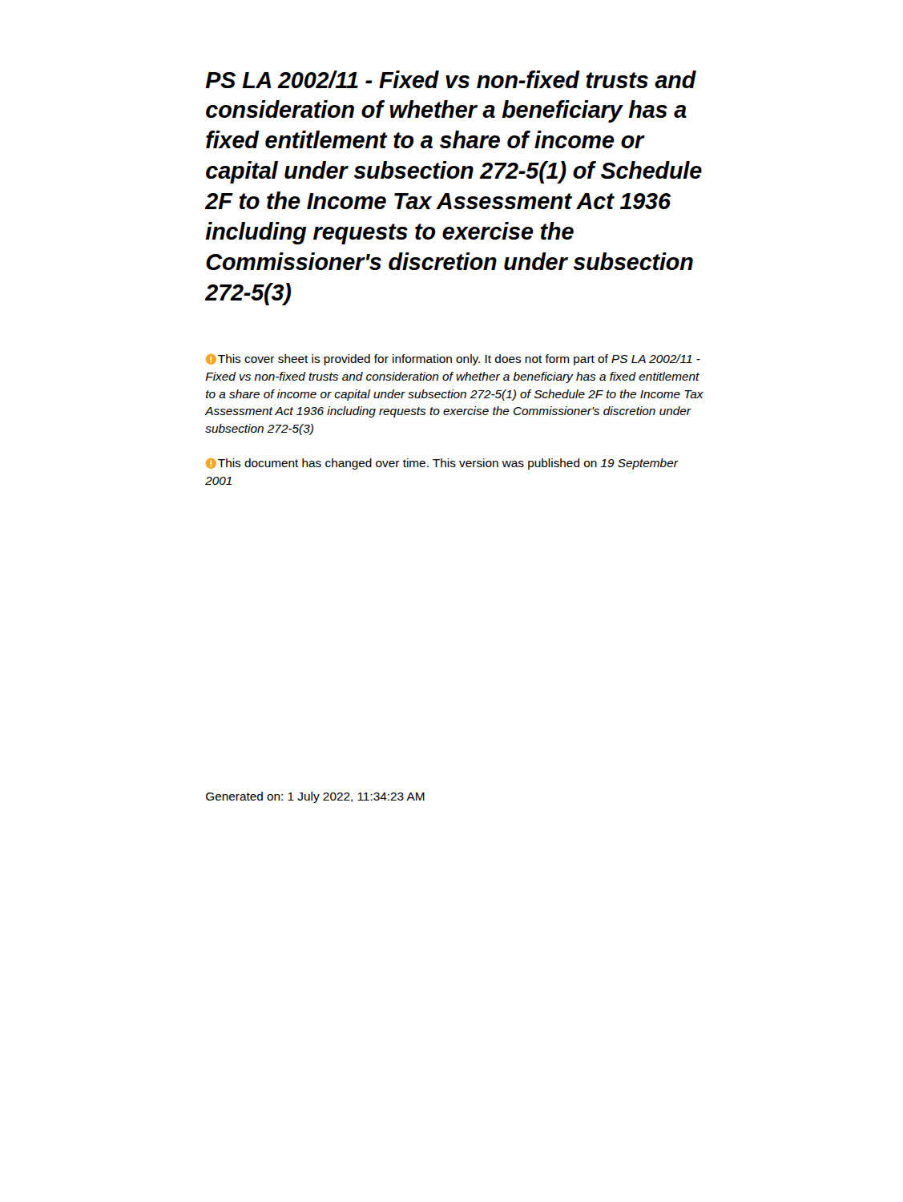PS LA 2002/11 - Fixed vs non-fixed trusts and consideration of whether a beneficiary has a fixed entitlement to a share of income or capital under subsection 272-5(1) of Schedule 2F to the Income Tax Assessment Act 1936 including requests to exercise the Commissioner's discretion under subsection 272-5(3)
This cover sheet is provided for information only. It does not form part of PS LA 2002/11 - Fixed vs non-fixed trusts and consideration of whether a beneficiary has a fixed entitlement to a share of income or capital under subsection 272-5(1) of Schedule 2F to the Income Tax Assessment Act 1936 including requests to exercise the Commissioner's discretion under subsection 272-5(3)
This document has changed over time. This version was published on 19 September 2001
Generated on: 1 July 2022, 11:34:23 AM